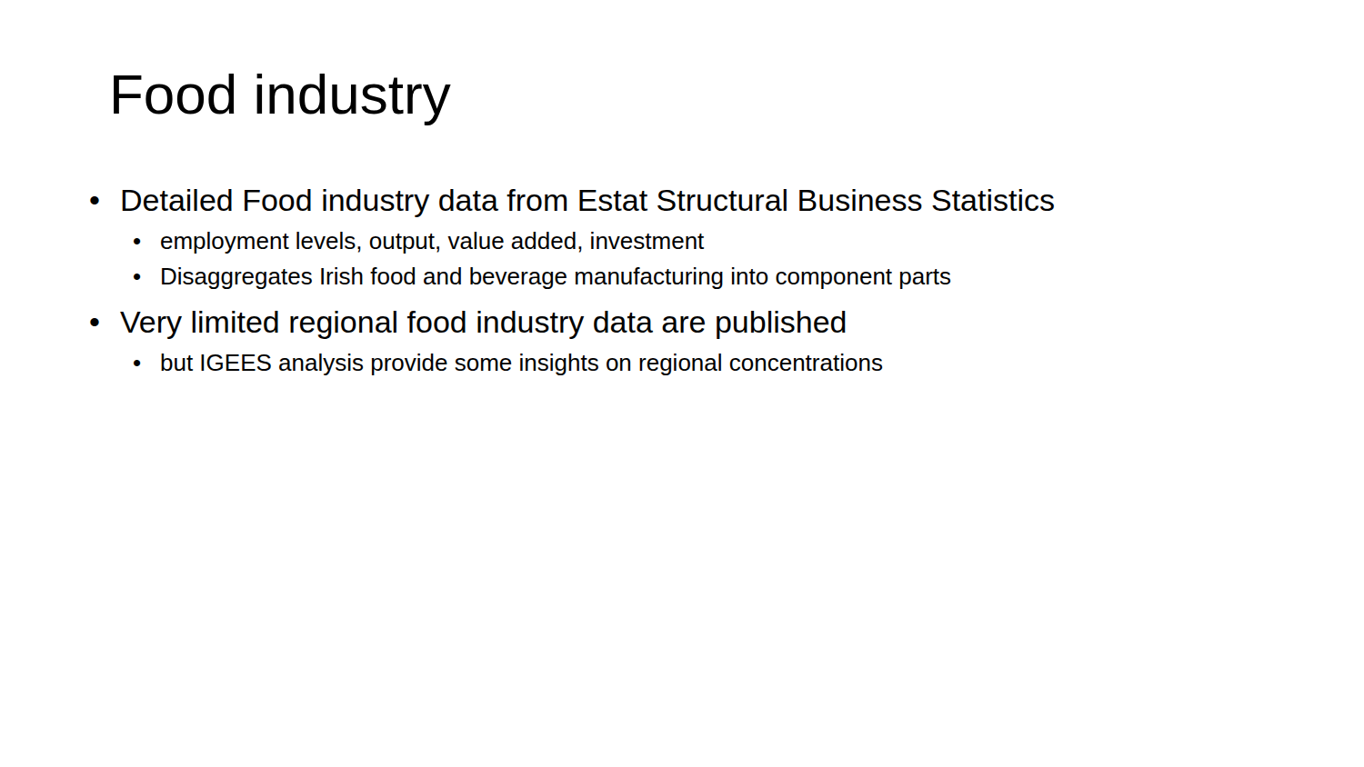Food industry
Detailed Food industry data from Estat Structural Business Statistics
employment levels, output, value added, investment
Disaggregates Irish food and beverage manufacturing into component parts
Very limited regional food industry data are published
but IGEES analysis provide some insights on regional concentrations